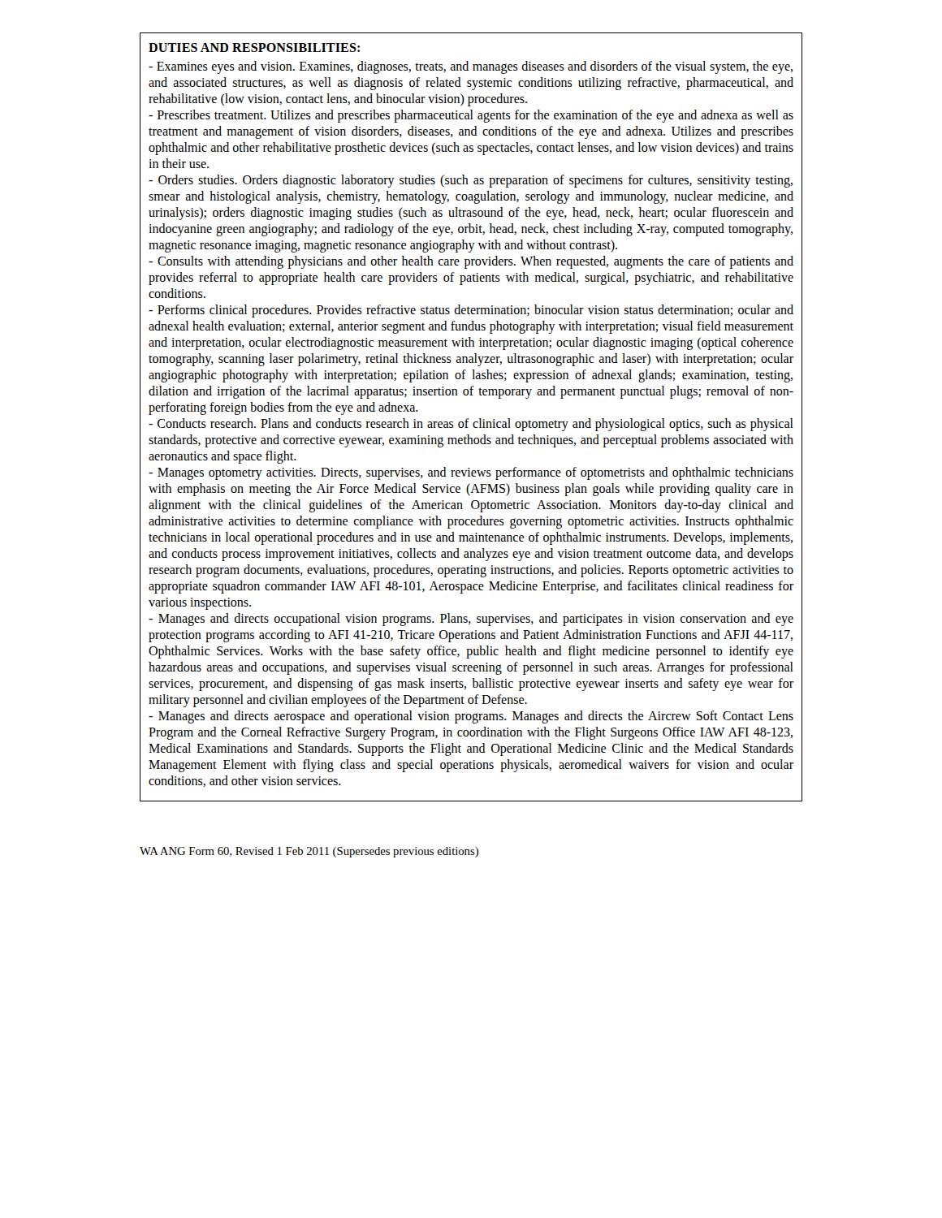DUTIES AND RESPONSIBILITIES:
Examines eyes and vision. Examines, diagnoses, treats, and manages diseases and disorders of the visual system, the eye, and associated structures, as well as diagnosis of related systemic conditions utilizing refractive, pharmaceutical, and rehabilitative (low vision, contact lens, and binocular vision) procedures.
Prescribes treatment. Utilizes and prescribes pharmaceutical agents for the examination of the eye and adnexa as well as treatment and management of vision disorders, diseases, and conditions of the eye and adnexa. Utilizes and prescribes ophthalmic and other rehabilitative prosthetic devices (such as spectacles, contact lenses, and low vision devices) and trains in their use.
Orders studies. Orders diagnostic laboratory studies (such as preparation of specimens for cultures, sensitivity testing, smear and histological analysis, chemistry, hematology, coagulation, serology and immunology, nuclear medicine, and urinalysis); orders diagnostic imaging studies (such as ultrasound of the eye, head, neck, heart; ocular fluorescein and indocyanine green angiography; and radiology of the eye, orbit, head, neck, chest including X-ray, computed tomography, magnetic resonance imaging, magnetic resonance angiography with and without contrast).
Consults with attending physicians and other health care providers. When requested, augments the care of patients and provides referral to appropriate health care providers of patients with medical, surgical, psychiatric, and rehabilitative conditions.
Performs clinical procedures. Provides refractive status determination; binocular vision status determination; ocular and adnexal health evaluation; external, anterior segment and fundus photography with interpretation; visual field measurement and interpretation, ocular electrodiagnostic measurement with interpretation; ocular diagnostic imaging (optical coherence tomography, scanning laser polarimetry, retinal thickness analyzer, ultrasonographic and laser) with interpretation; ocular angiographic photography with interpretation; epilation of lashes; expression of adnexal glands; examination, testing, dilation and irrigation of the lacrimal apparatus; insertion of temporary and permanent punctual plugs; removal of non-perforating foreign bodies from the eye and adnexa.
Conducts research. Plans and conducts research in areas of clinical optometry and physiological optics, such as physical standards, protective and corrective eyewear, examining methods and techniques, and perceptual problems associated with aeronautics and space flight.
Manages optometry activities. Directs, supervises, and reviews performance of optometrists and ophthalmic technicians with emphasis on meeting the Air Force Medical Service (AFMS) business plan goals while providing quality care in alignment with the clinical guidelines of the American Optometric Association. Monitors day-to-day clinical and administrative activities to determine compliance with procedures governing optometric activities. Instructs ophthalmic technicians in local operational procedures and in use and maintenance of ophthalmic instruments. Develops, implements, and conducts process improvement initiatives, collects and analyzes eye and vision treatment outcome data, and develops research program documents, evaluations, procedures, operating instructions, and policies. Reports optometric activities to appropriate squadron commander IAW AFI 48-101, Aerospace Medicine Enterprise, and facilitates clinical readiness for various inspections.
Manages and directs occupational vision programs. Plans, supervises, and participates in vision conservation and eye protection programs according to AFI 41-210, Tricare Operations and Patient Administration Functions and AFJI 44-117, Ophthalmic Services. Works with the base safety office, public health and flight medicine personnel to identify eye hazardous areas and occupations, and supervises visual screening of personnel in such areas. Arranges for professional services, procurement, and dispensing of gas mask inserts, ballistic protective eyewear inserts and safety eye wear for military personnel and civilian employees of the Department of Defense.
Manages and directs aerospace and operational vision programs. Manages and directs the Aircrew Soft Contact Lens Program and the Corneal Refractive Surgery Program, in coordination with the Flight Surgeons Office IAW AFI 48-123, Medical Examinations and Standards. Supports the Flight and Operational Medicine Clinic and the Medical Standards Management Element with flying class and special operations physicals, aeromedical waivers for vision and ocular conditions, and other vision services.
WA ANG Form 60, Revised 1 Feb 2011 (Supersedes previous editions)